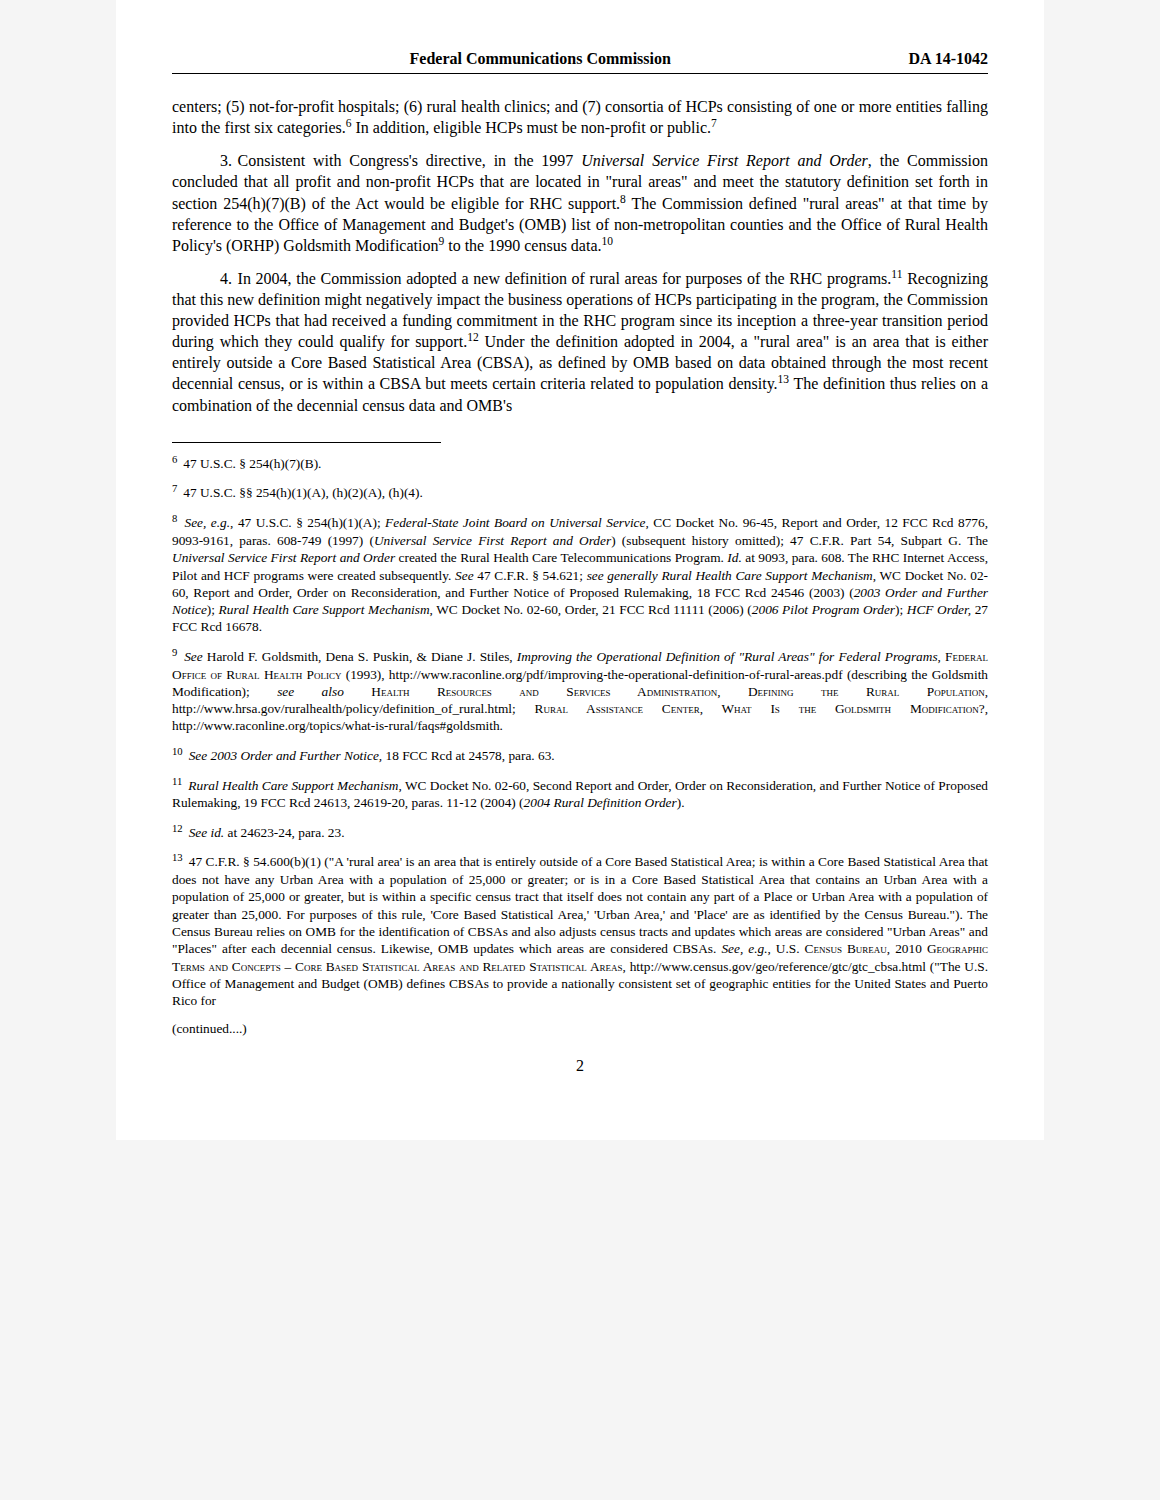Federal Communications Commission DA 14-1042
centers; (5) not-for-profit hospitals; (6) rural health clinics; and (7) consortia of HCPs consisting of one or more entities falling into the first six categories.6 In addition, eligible HCPs must be non-profit or public.7
3. Consistent with Congress's directive, in the 1997 Universal Service First Report and Order, the Commission concluded that all profit and non-profit HCPs that are located in "rural areas" and meet the statutory definition set forth in section 254(h)(7)(B) of the Act would be eligible for RHC support.8 The Commission defined "rural areas" at that time by reference to the Office of Management and Budget's (OMB) list of non-metropolitan counties and the Office of Rural Health Policy's (ORHP) Goldsmith Modification9 to the 1990 census data.10
4. In 2004, the Commission adopted a new definition of rural areas for purposes of the RHC programs.11 Recognizing that this new definition might negatively impact the business operations of HCPs participating in the program, the Commission provided HCPs that had received a funding commitment in the RHC program since its inception a three-year transition period during which they could qualify for support.12 Under the definition adopted in 2004, a "rural area" is an area that is either entirely outside a Core Based Statistical Area (CBSA), as defined by OMB based on data obtained through the most recent decennial census, or is within a CBSA but meets certain criteria related to population density.13 The definition thus relies on a combination of the decennial census data and OMB's
6 47 U.S.C. § 254(h)(7)(B).
7 47 U.S.C. §§ 254(h)(1)(A), (h)(2)(A), (h)(4).
8 See, e.g., 47 U.S.C. § 254(h)(1)(A); Federal-State Joint Board on Universal Service, CC Docket No. 96-45, Report and Order, 12 FCC Rcd 8776, 9093-9161, paras. 608-749 (1997) (Universal Service First Report and Order) (subsequent history omitted); 47 C.F.R. Part 54, Subpart G. The Universal Service First Report and Order created the Rural Health Care Telecommunications Program. Id. at 9093, para. 608. The RHC Internet Access, Pilot and HCF programs were created subsequently. See 47 C.F.R. § 54.621; see generally Rural Health Care Support Mechanism, WC Docket No. 02-60, Report and Order, Order on Reconsideration, and Further Notice of Proposed Rulemaking, 18 FCC Rcd 24546 (2003) (2003 Order and Further Notice); Rural Health Care Support Mechanism, WC Docket No. 02-60, Order, 21 FCC Rcd 11111 (2006) (2006 Pilot Program Order); HCF Order, 27 FCC Rcd 16678.
9 See Harold F. Goldsmith, Dena S. Puskin, & Diane J. Stiles, Improving the Operational Definition of "Rural Areas" for Federal Programs, Federal Office of Rural Health Policy (1993), http://www.raconline.org/pdf/improving-the-operational-definition-of-rural-areas.pdf (describing the Goldsmith Modification); see also Health Resources and Services Administration, Defining the Rural Population, http://www.hrsa.gov/ruralhealth/policy/definition_of_rural.html; Rural Assistance Center, What Is the Goldsmith Modification?, http://www.raconline.org/topics/what-is-rural/faqs#goldsmith.
10 See 2003 Order and Further Notice, 18 FCC Rcd at 24578, para. 63.
11 Rural Health Care Support Mechanism, WC Docket No. 02-60, Second Report and Order, Order on Reconsideration, and Further Notice of Proposed Rulemaking, 19 FCC Rcd 24613, 24619-20, paras. 11-12 (2004) (2004 Rural Definition Order).
12 See id. at 24623-24, para. 23.
13 47 C.F.R. § 54.600(b)(1) ("A 'rural area' is an area that is entirely outside of a Core Based Statistical Area; is within a Core Based Statistical Area that does not have any Urban Area with a population of 25,000 or greater; or is in a Core Based Statistical Area that contains an Urban Area with a population of 25,000 or greater, but is within a specific census tract that itself does not contain any part of a Place or Urban Area with a population of greater than 25,000. For purposes of this rule, 'Core Based Statistical Area,' 'Urban Area,' and 'Place' are as identified by the Census Bureau."). The Census Bureau relies on OMB for the identification of CBSAs and also adjusts census tracts and updates which areas are considered "Urban Areas" and "Places" after each decennial census. Likewise, OMB updates which areas are considered CBSAs. See, e.g., U.S. Census Bureau, 2010 Geographic Terms and Concepts – Core Based Statistical Areas and Related Statistical Areas, http://www.census.gov/geo/reference/gtc/gtc_cbsa.html ("The U.S. Office of Management and Budget (OMB) defines CBSAs to provide a nationally consistent set of geographic entities for the United States and Puerto Rico for
(continued....)
2